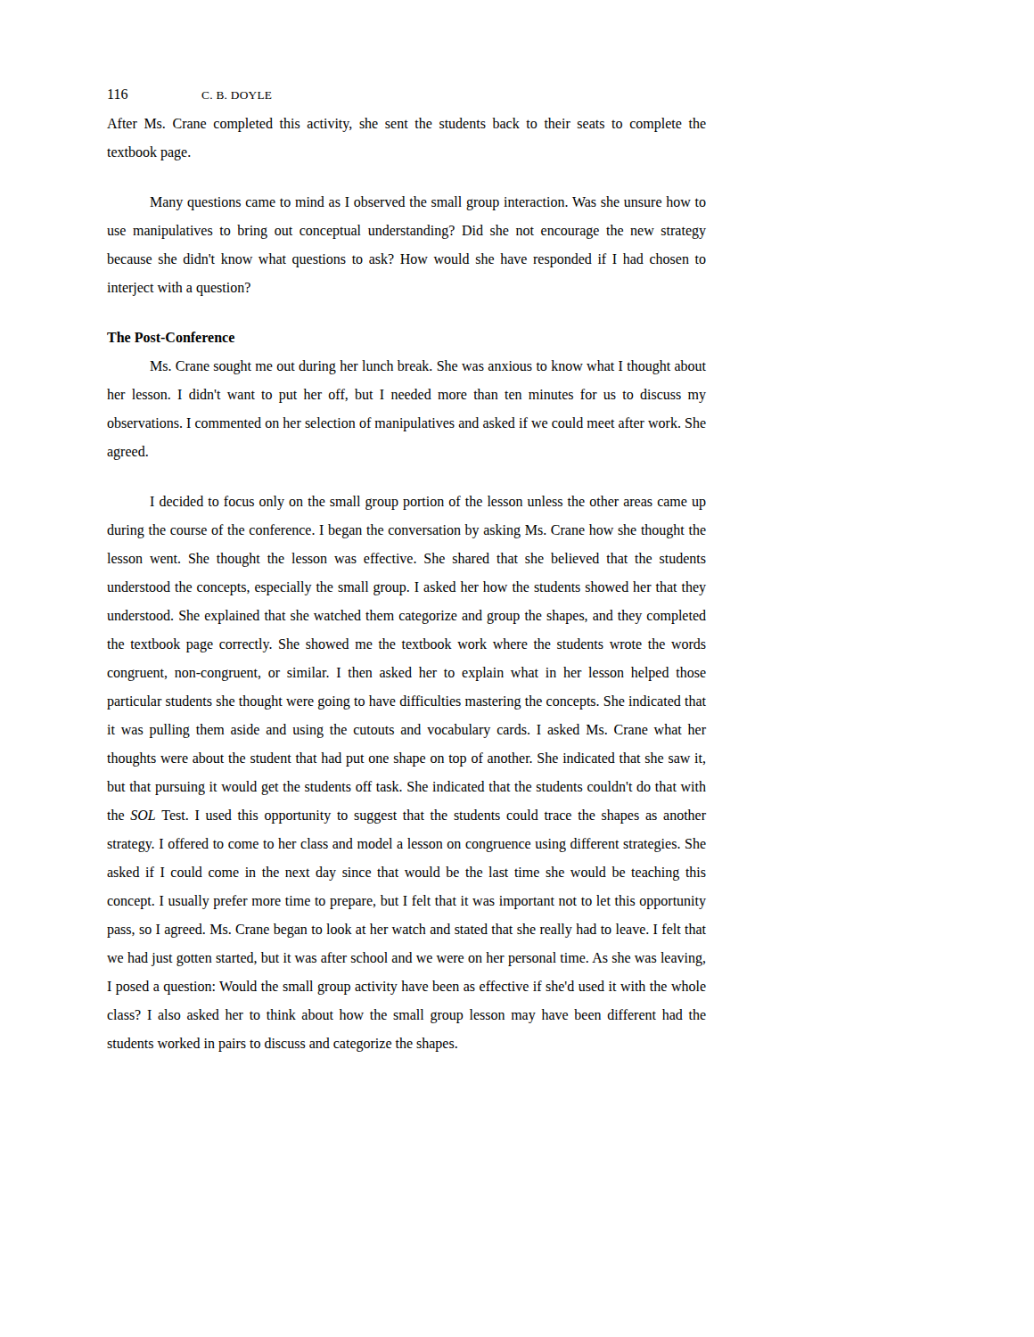116 C. B. DOYLE
After Ms. Crane completed this activity, she sent the students back to their seats to complete the textbook page.
Many questions came to mind as I observed the small group interaction. Was she unsure how to use manipulatives to bring out conceptual understanding? Did she not encourage the new strategy because she didn't know what questions to ask? How would she have responded if I had chosen to interject with a question?
The Post-Conference
Ms. Crane sought me out during her lunch break. She was anxious to know what I thought about her lesson. I didn't want to put her off, but I needed more than ten minutes for us to discuss my observations. I commented on her selection of manipulatives and asked if we could meet after work. She agreed.
I decided to focus only on the small group portion of the lesson unless the other areas came up during the course of the conference. I began the conversation by asking Ms. Crane how she thought the lesson went. She thought the lesson was effective. She shared that she believed that the students understood the concepts, especially the small group. I asked her how the students showed her that they understood. She explained that she watched them categorize and group the shapes, and they completed the textbook page correctly. She showed me the textbook work where the students wrote the words congruent, non-congruent, or similar. I then asked her to explain what in her lesson helped those particular students she thought were going to have difficulties mastering the concepts. She indicated that it was pulling them aside and using the cutouts and vocabulary cards. I asked Ms. Crane what her thoughts were about the student that had put one shape on top of another. She indicated that she saw it, but that pursuing it would get the students off task. She indicated that the students couldn't do that with the SOL Test. I used this opportunity to suggest that the students could trace the shapes as another strategy. I offered to come to her class and model a lesson on congruence using different strategies. She asked if I could come in the next day since that would be the last time she would be teaching this concept. I usually prefer more time to prepare, but I felt that it was important not to let this opportunity pass, so I agreed. Ms. Crane began to look at her watch and stated that she really had to leave. I felt that we had just gotten started, but it was after school and we were on her personal time. As she was leaving, I posed a question: Would the small group activity have been as effective if she'd used it with the whole class? I also asked her to think about how the small group lesson may have been different had the students worked in pairs to discuss and categorize the shapes.